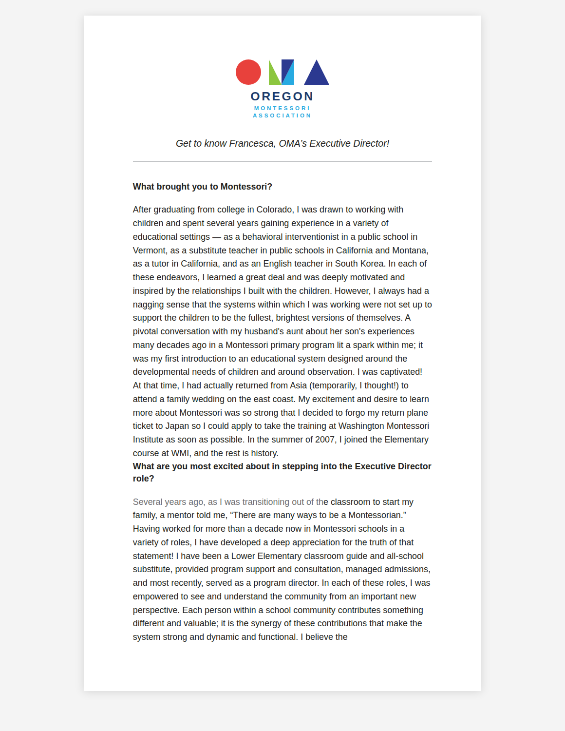OREGON
MONTESSORI
ASSOCIATION
Get to know Francesca, OMA’s Executive Director!
What brought you to Montessori?
After graduating from college in Colorado, I was drawn to working with children and spent several years gaining experience in a variety of educational settings — as a behavioral interventionist in a public school in Vermont, as a substitute teacher in public schools in California and Montana, as a tutor in California, and as an English teacher in South Korea. In each of these endeavors, I learned a great deal and was deeply motivated and inspired by the relationships I built with the children. However, I always had a nagging sense that the systems within which I was working were not set up to support the children to be the fullest, brightest versions of themselves. A pivotal conversation with my husband's aunt about her son's experiences many decades ago in a Montessori primary program lit a spark within me; it was my first introduction to an educational system designed around the developmental needs of children and around observation. I was captivated! At that time, I had actually returned from Asia (temporarily, I thought!) to attend a family wedding on the east coast. My excitement and desire to learn more about Montessori was so strong that I decided to forgo my return plane ticket to Japan so I could apply to take the training at Washington Montessori Institute as soon as possible. In the summer of 2007, I joined the Elementary course at WMI, and the rest is history.
What are you most excited about in stepping into the Executive Director role?
Several years ago, as I was transitioning out of the classroom to start my family, a mentor told me, “There are many ways to be a Montessorian.” Having worked for more than a decade now in Montessori schools in a variety of roles, I have developed a deep appreciation for the truth of that statement! I have been a Lower Elementary classroom guide and all-school substitute, provided program support and consultation, managed admissions, and most recently, served as a program director. In each of these roles, I was empowered to see and understand the community from an important new perspective. Each person within a school community contributes something different and valuable; it is the synergy of these contributions that make the system strong and dynamic and functional. I believe the